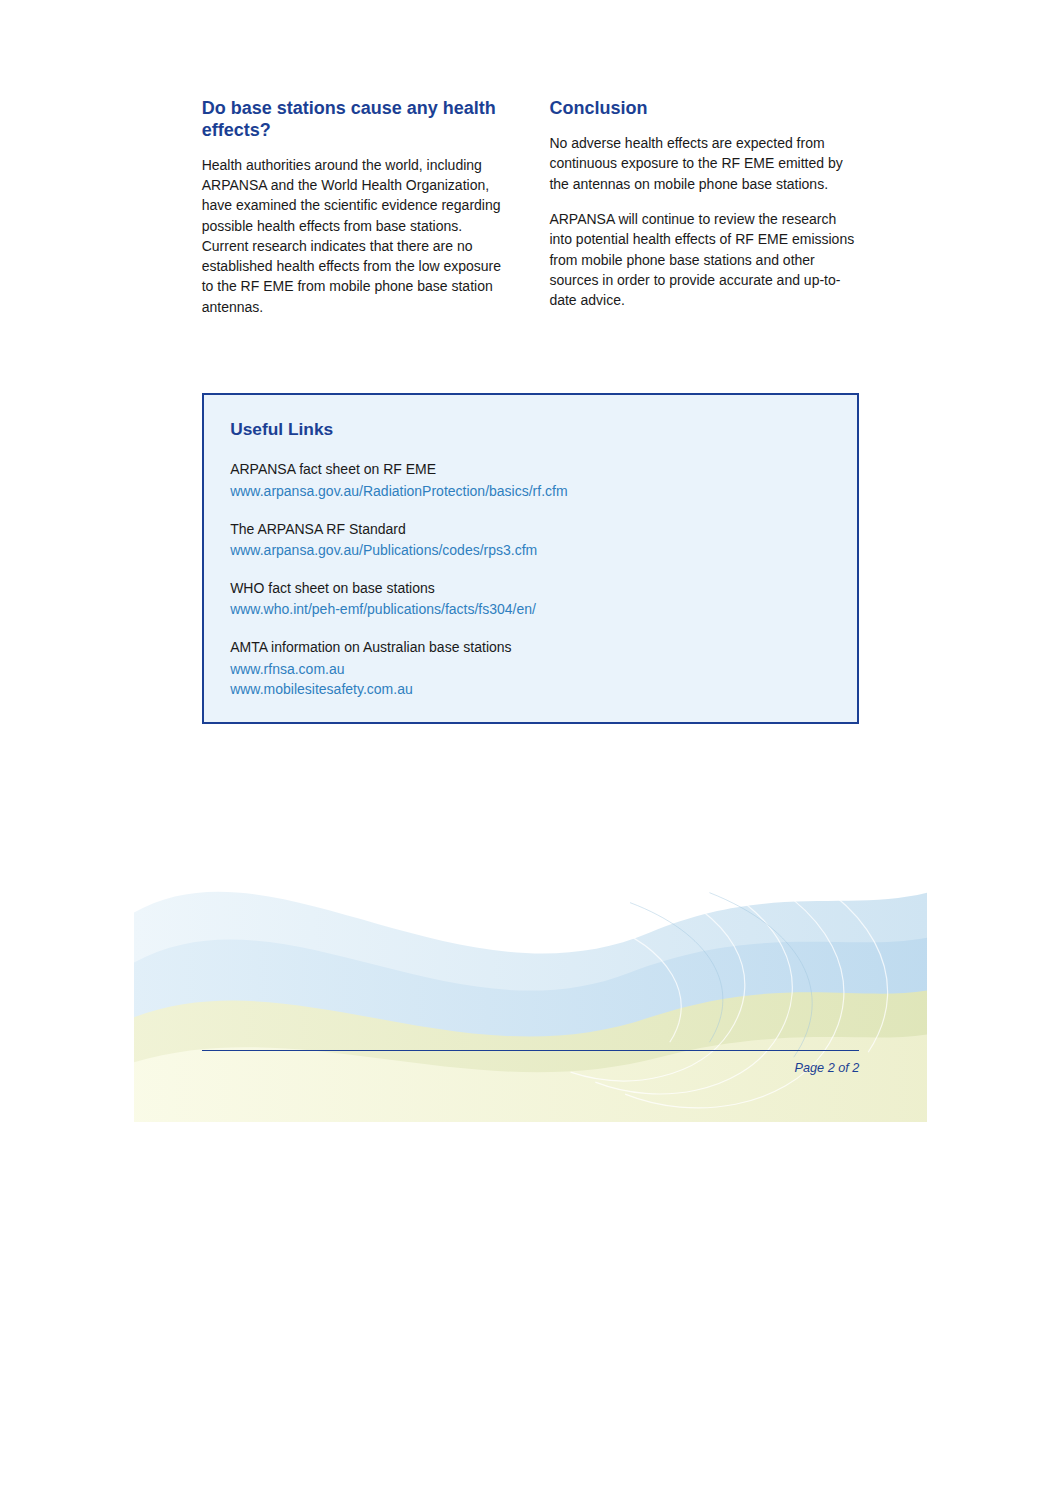Do base stations cause any health effects?
Health authorities around the world, including ARPANSA and the World Health Organization, have examined the scientific evidence regarding possible health effects from base stations. Current research indicates that there are no established health effects from the low exposure to the RF EME from mobile phone base station antennas.
Conclusion
No adverse health effects are expected from continuous exposure to the RF EME emitted by the antennas on mobile phone base stations.
ARPANSA will continue to review the research into potential health effects of RF EME emissions from mobile phone base stations and other sources in order to provide accurate and up-to-date advice.
Useful Links
ARPANSA fact sheet on RF EME www.arpansa.gov.au/RadiationProtection/basics/rf.cfm
The ARPANSA RF Standard www.arpansa.gov.au/Publications/codes/rps3.cfm
WHO fact sheet on base stations www.who.int/peh-emf/publications/facts/fs304/en/
AMTA information on Australian base stations www.rfnsa.com.au www.mobilesitesafety.com.au
Page 2 of 2